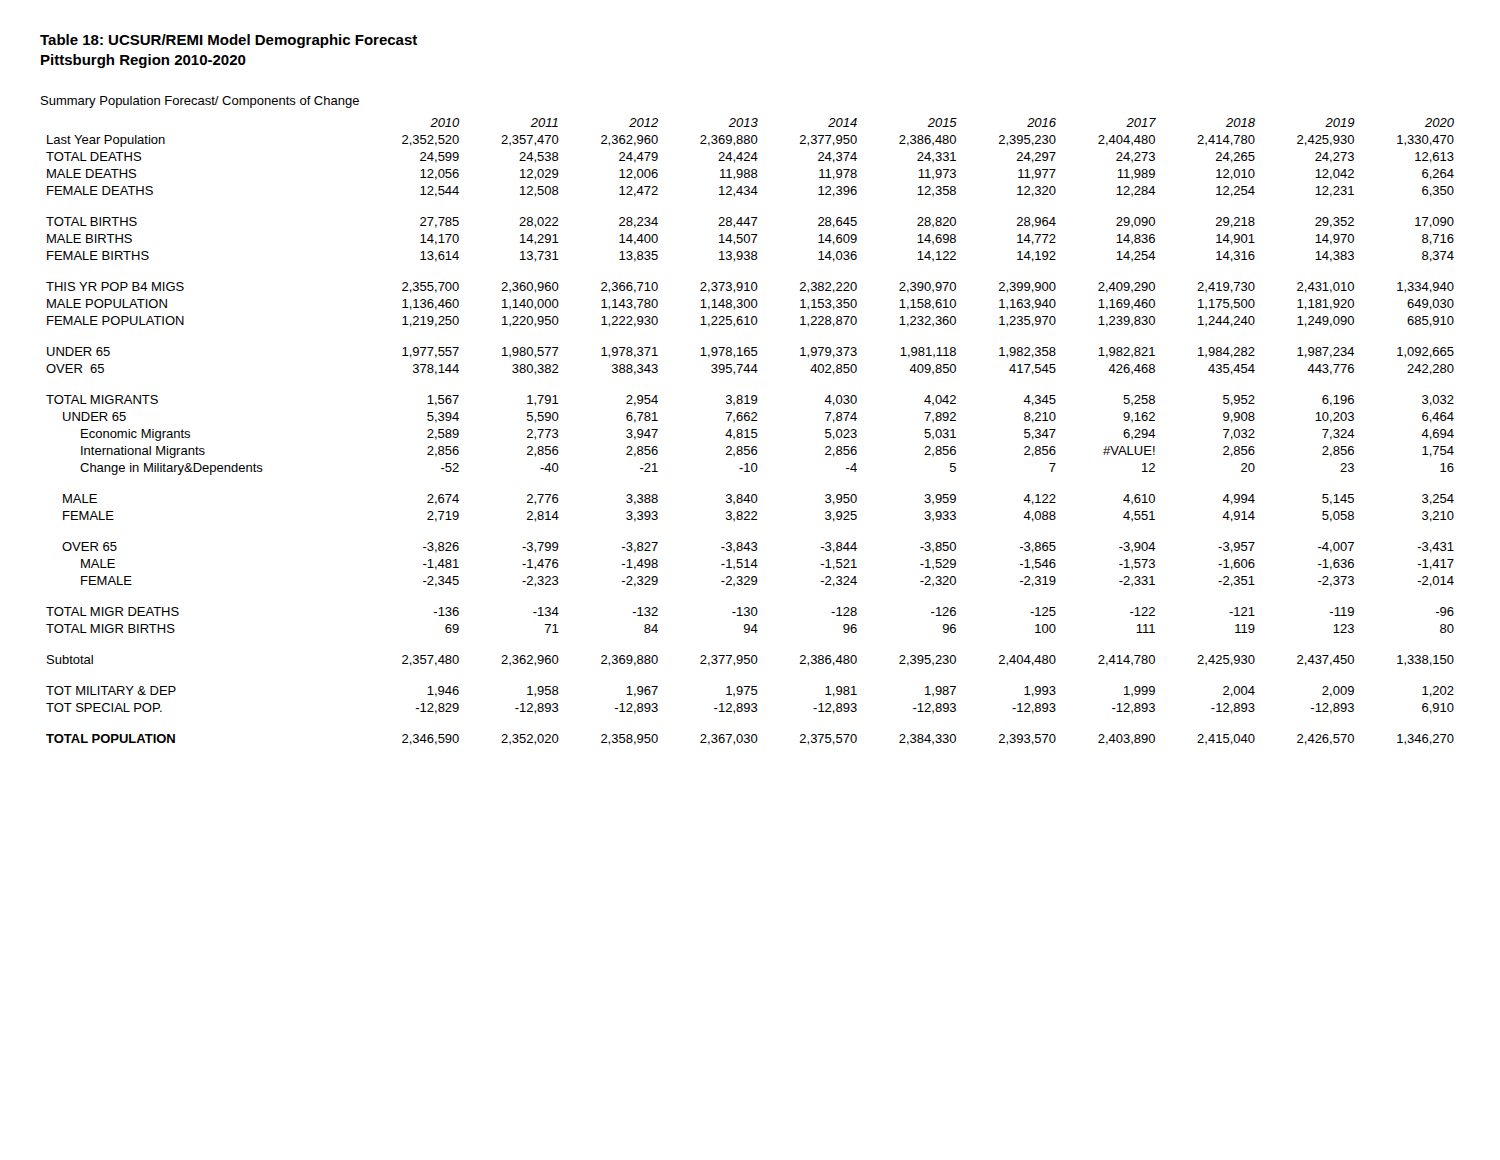Table 18: UCSUR/REMI Model Demographic Forecast
Pittsburgh Region 2010-2020
Summary Population Forecast/ Components of Change
| | 2010 | 2011 | 2012 | 2013 | 2014 | 2015 | 2016 | 2017 | 2018 | 2019 | 2020 |
| --- | --- | --- | --- | --- | --- | --- | --- | --- | --- | --- | --- |
| Last Year Population | 2,352,520 | 2,357,470 | 2,362,960 | 2,369,880 | 2,377,950 | 2,386,480 | 2,395,230 | 2,404,480 | 2,414,780 | 2,425,930 | 1,330,470 |
| TOTAL DEATHS | 24,599 | 24,538 | 24,479 | 24,424 | 24,374 | 24,331 | 24,297 | 24,273 | 24,265 | 24,273 | 12,613 |
| MALE DEATHS | 12,056 | 12,029 | 12,006 | 11,988 | 11,978 | 11,973 | 11,977 | 11,989 | 12,010 | 12,042 | 6,264 |
| FEMALE DEATHS | 12,544 | 12,508 | 12,472 | 12,434 | 12,396 | 12,358 | 12,320 | 12,284 | 12,254 | 12,231 | 6,350 |
| TOTAL BIRTHS | 27,785 | 28,022 | 28,234 | 28,447 | 28,645 | 28,820 | 28,964 | 29,090 | 29,218 | 29,352 | 17,090 |
| MALE BIRTHS | 14,170 | 14,291 | 14,400 | 14,507 | 14,609 | 14,698 | 14,772 | 14,836 | 14,901 | 14,970 | 8,716 |
| FEMALE BIRTHS | 13,614 | 13,731 | 13,835 | 13,938 | 14,036 | 14,122 | 14,192 | 14,254 | 14,316 | 14,383 | 8,374 |
| THIS YR POP B4 MIGS | 2,355,700 | 2,360,960 | 2,366,710 | 2,373,910 | 2,382,220 | 2,390,970 | 2,399,900 | 2,409,290 | 2,419,730 | 2,431,010 | 1,334,940 |
| MALE POPULATION | 1,136,460 | 1,140,000 | 1,143,780 | 1,148,300 | 1,153,350 | 1,158,610 | 1,163,940 | 1,169,460 | 1,175,500 | 1,181,920 | 649,030 |
| FEMALE POPULATION | 1,219,250 | 1,220,950 | 1,222,930 | 1,225,610 | 1,228,870 | 1,232,360 | 1,235,970 | 1,239,830 | 1,244,240 | 1,249,090 | 685,910 |
| UNDER 65 | 1,977,557 | 1,980,577 | 1,978,371 | 1,978,165 | 1,979,373 | 1,981,118 | 1,982,358 | 1,982,821 | 1,984,282 | 1,987,234 | 1,092,665 |
| OVER 65 | 378,144 | 380,382 | 388,343 | 395,744 | 402,850 | 409,850 | 417,545 | 426,468 | 435,454 | 443,776 | 242,280 |
| TOTAL MIGRANTS | 1,567 | 1,791 | 2,954 | 3,819 | 4,030 | 4,042 | 4,345 | 5,258 | 5,952 | 6,196 | 3,032 |
| UNDER 65 | 5,394 | 5,590 | 6,781 | 7,662 | 7,874 | 7,892 | 8,210 | 9,162 | 9,908 | 10,203 | 6,464 |
| Economic Migrants | 2,589 | 2,773 | 3,947 | 4,815 | 5,023 | 5,031 | 5,347 | 6,294 | 7,032 | 7,324 | 4,694 |
| International Migrants | 2,856 | 2,856 | 2,856 | 2,856 | 2,856 | 2,856 | 2,856 | #VALUE! | 2,856 | 2,856 | 1,754 |
| Change in Military&Dependents | -52 | -40 | -21 | -10 | -4 | 5 | 7 | 12 | 20 | 23 | 16 |
| MALE | 2,674 | 2,776 | 3,388 | 3,840 | 3,950 | 3,959 | 4,122 | 4,610 | 4,994 | 5,145 | 3,254 |
| FEMALE | 2,719 | 2,814 | 3,393 | 3,822 | 3,925 | 3,933 | 4,088 | 4,551 | 4,914 | 5,058 | 3,210 |
| OVER 65 | -3,826 | -3,799 | -3,827 | -3,843 | -3,844 | -3,850 | -3,865 | -3,904 | -3,957 | -4,007 | -3,431 |
| MALE | -1,481 | -1,476 | -1,498 | -1,514 | -1,521 | -1,529 | -1,546 | -1,573 | -1,606 | -1,636 | -1,417 |
| FEMALE | -2,345 | -2,323 | -2,329 | -2,329 | -2,324 | -2,320 | -2,319 | -2,331 | -2,351 | -2,373 | -2,014 |
| TOTAL MIGR DEATHS | -136 | -134 | -132 | -130 | -128 | -126 | -125 | -122 | -121 | -119 | -96 |
| TOTAL MIGR BIRTHS | 69 | 71 | 84 | 94 | 96 | 96 | 100 | 111 | 119 | 123 | 80 |
| Subtotal | 2,357,480 | 2,362,960 | 2,369,880 | 2,377,950 | 2,386,480 | 2,395,230 | 2,404,480 | 2,414,780 | 2,425,930 | 2,437,450 | 1,338,150 |
| TOT MILITARY & DEP | 1,946 | 1,958 | 1,967 | 1,975 | 1,981 | 1,987 | 1,993 | 1,999 | 2,004 | 2,009 | 1,202 |
| TOT SPECIAL POP. | -12,829 | -12,893 | -12,893 | -12,893 | -12,893 | -12,893 | -12,893 | -12,893 | -12,893 | -12,893 | 6,910 |
| TOTAL POPULATION | 2,346,590 | 2,352,020 | 2,358,950 | 2,367,030 | 2,375,570 | 2,384,330 | 2,393,570 | 2,403,890 | 2,415,040 | 2,426,570 | 1,346,270 |